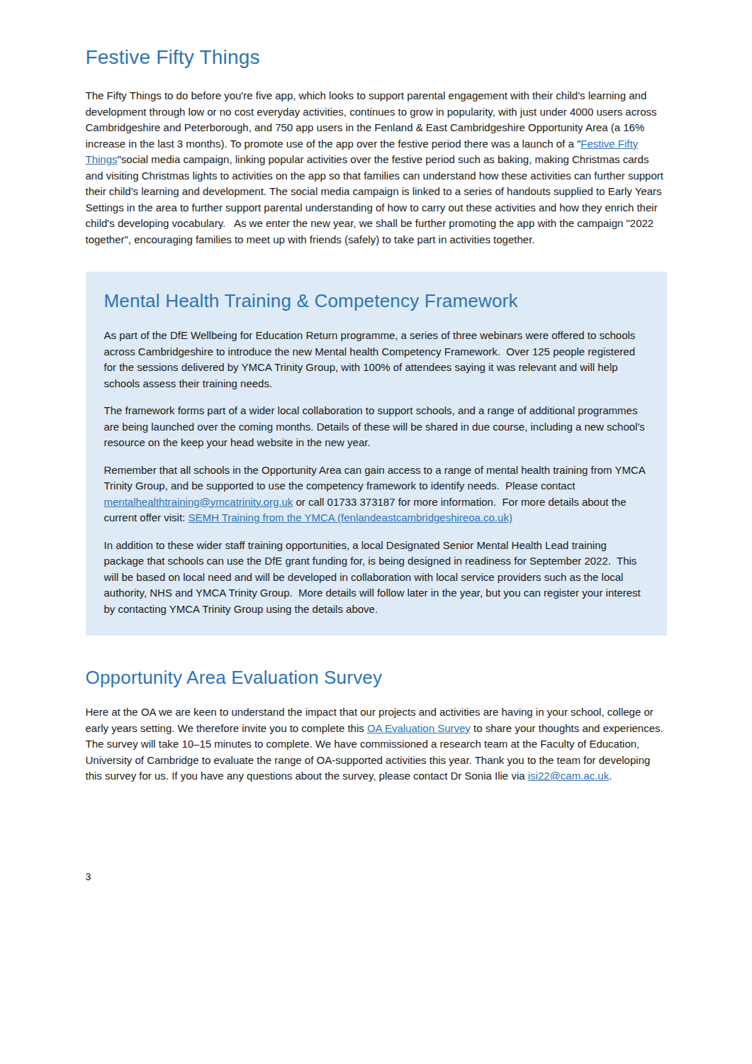Festive Fifty Things
The Fifty Things to do before you're five app, which looks to support parental engagement with their child's learning and development through low or no cost everyday activities, continues to grow in popularity, with just under 4000 users across Cambridgeshire and Peterborough, and 750 app users in the Fenland & East Cambridgeshire Opportunity Area (a 16% increase in the last 3 months). To promote use of the app over the festive period there was a launch of a "Festive Fifty Things"social media campaign, linking popular activities over the festive period such as baking, making Christmas cards and visiting Christmas lights to activities on the app so that families can understand how these activities can further support their child's learning and development. The social media campaign is linked to a series of handouts supplied to Early Years Settings in the area to further support parental understanding of how to carry out these activities and how they enrich their child's developing vocabulary. As we enter the new year, we shall be further promoting the app with the campaign "2022 together", encouraging families to meet up with friends (safely) to take part in activities together.
Mental Health Training & Competency Framework
As part of the DfE Wellbeing for Education Return programme, a series of three webinars were offered to schools across Cambridgeshire to introduce the new Mental health Competency Framework. Over 125 people registered for the sessions delivered by YMCA Trinity Group, with 100% of attendees saying it was relevant and will help schools assess their training needs.
The framework forms part of a wider local collaboration to support schools, and a range of additional programmes are being launched over the coming months. Details of these will be shared in due course, including a new school's resource on the keep your head website in the new year.
Remember that all schools in the Opportunity Area can gain access to a range of mental health training from YMCA Trinity Group, and be supported to use the competency framework to identify needs. Please contact mentalhealthtraining@ymcatrinity.org.uk or call 01733 373187 for more information. For more details about the current offer visit: SEMH Training from the YMCA (fenlandeastcambridgeshireoa.co.uk)
In addition to these wider staff training opportunities, a local Designated Senior Mental Health Lead training package that schools can use the DfE grant funding for, is being designed in readiness for September 2022. This will be based on local need and will be developed in collaboration with local service providers such as the local authority, NHS and YMCA Trinity Group. More details will follow later in the year, but you can register your interest by contacting YMCA Trinity Group using the details above.
Opportunity Area Evaluation Survey
Here at the OA we are keen to understand the impact that our projects and activities are having in your school, college or early years setting. We therefore invite you to complete this OA Evaluation Survey to share your thoughts and experiences. The survey will take 10–15 minutes to complete. We have commissioned a research team at the Faculty of Education, University of Cambridge to evaluate the range of OA-supported activities this year. Thank you to the team for developing this survey for us. If you have any questions about the survey, please contact Dr Sonia Ilie via isi22@cam.ac.uk.
3